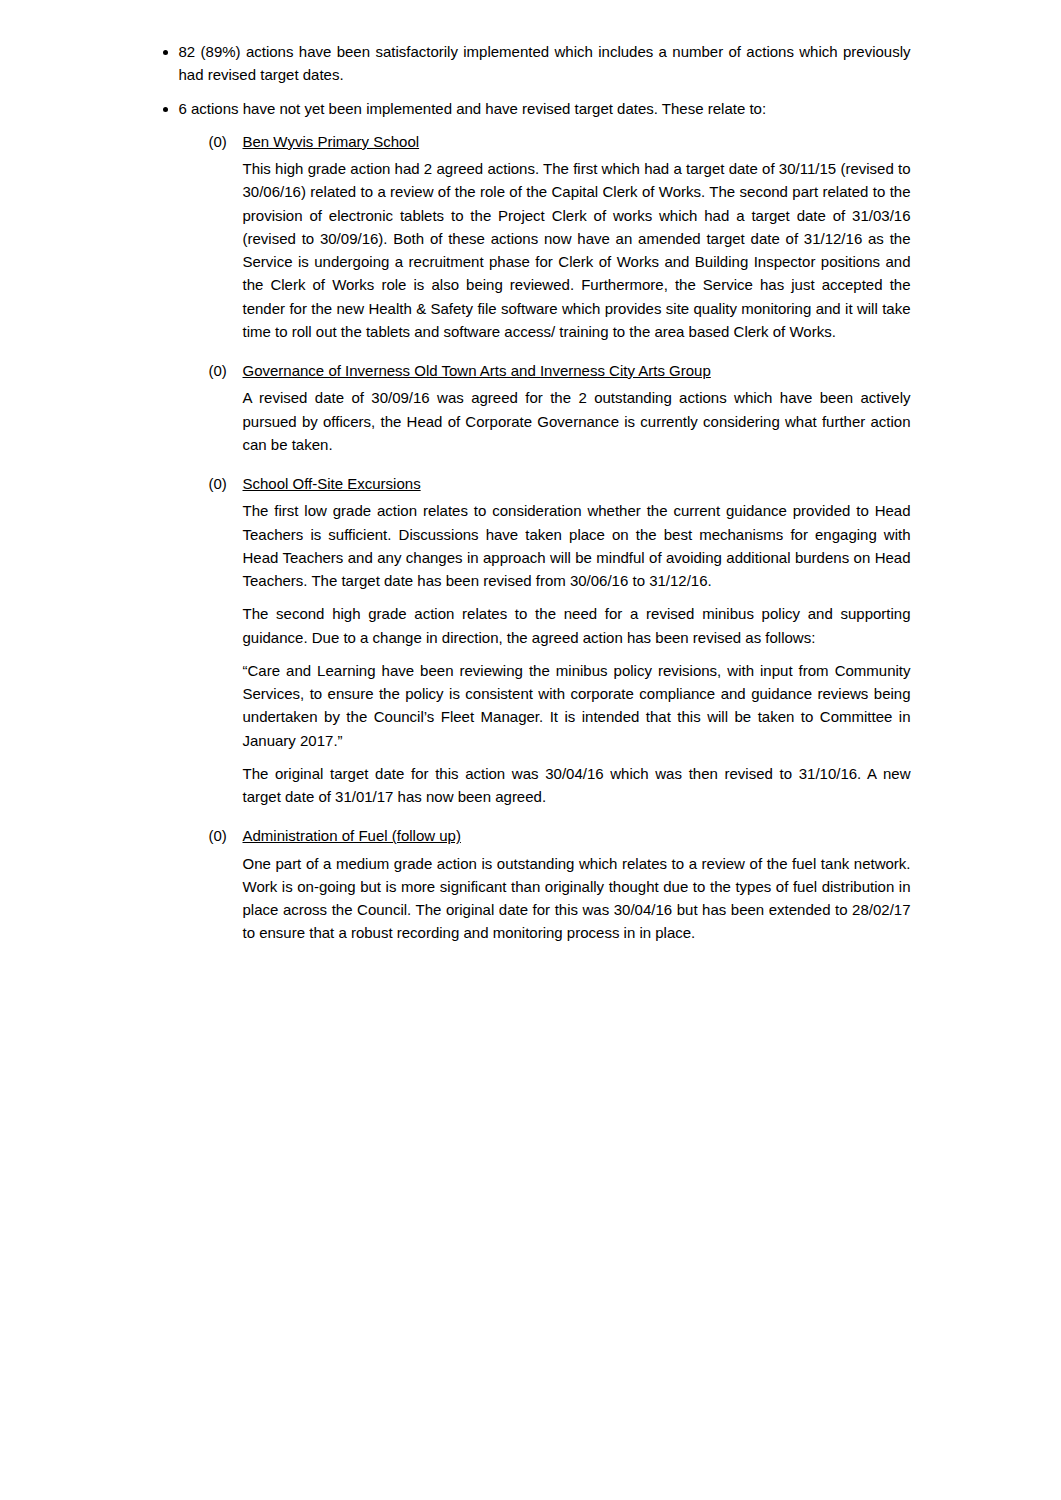82 (89%) actions have been satisfactorily implemented which includes a number of actions which previously had revised target dates.
6 actions have not yet been implemented and have revised target dates. These relate to:
Ben Wyvis Primary School
This high grade action had 2 agreed actions. The first which had a target date of 30/11/15 (revised to 30/06/16) related to a review of the role of the Capital Clerk of Works. The second part related to the provision of electronic tablets to the Project Clerk of works which had a target date of 31/03/16 (revised to 30/09/16). Both of these actions now have an amended target date of 31/12/16 as the Service is undergoing a recruitment phase for Clerk of Works and Building Inspector positions and the Clerk of Works role is also being reviewed. Furthermore, the Service has just accepted the tender for the new Health & Safety file software which provides site quality monitoring and it will take time to roll out the tablets and software access/ training to the area based Clerk of Works.
Governance of Inverness Old Town Arts and Inverness City Arts Group
A revised date of 30/09/16 was agreed for the 2 outstanding actions which have been actively pursued by officers, the Head of Corporate Governance is currently considering what further action can be taken.
School Off-Site Excursions
The first low grade action relates to consideration whether the current guidance provided to Head Teachers is sufficient. Discussions have taken place on the best mechanisms for engaging with Head Teachers and any changes in approach will be mindful of avoiding additional burdens on Head Teachers. The target date has been revised from 30/06/16 to 31/12/16.
The second high grade action relates to the need for a revised minibus policy and supporting guidance. Due to a change in direction, the agreed action has been revised as follows:
“Care and Learning have been reviewing the minibus policy revisions, with input from Community Services, to ensure the policy is consistent with corporate compliance and guidance reviews being undertaken by the Council’s Fleet Manager. It is intended that this will be taken to Committee in January 2017.”
The original target date for this action was 30/04/16 which was then revised to 31/10/16. A new target date of 31/01/17 has now been agreed.
Administration of Fuel (follow up)
One part of a medium grade action is outstanding which relates to a review of the fuel tank network. Work is on-going but is more significant than originally thought due to the types of fuel distribution in place across the Council. The original date for this was 30/04/16 but has been extended to 28/02/17 to ensure that a robust recording and monitoring process in in place.